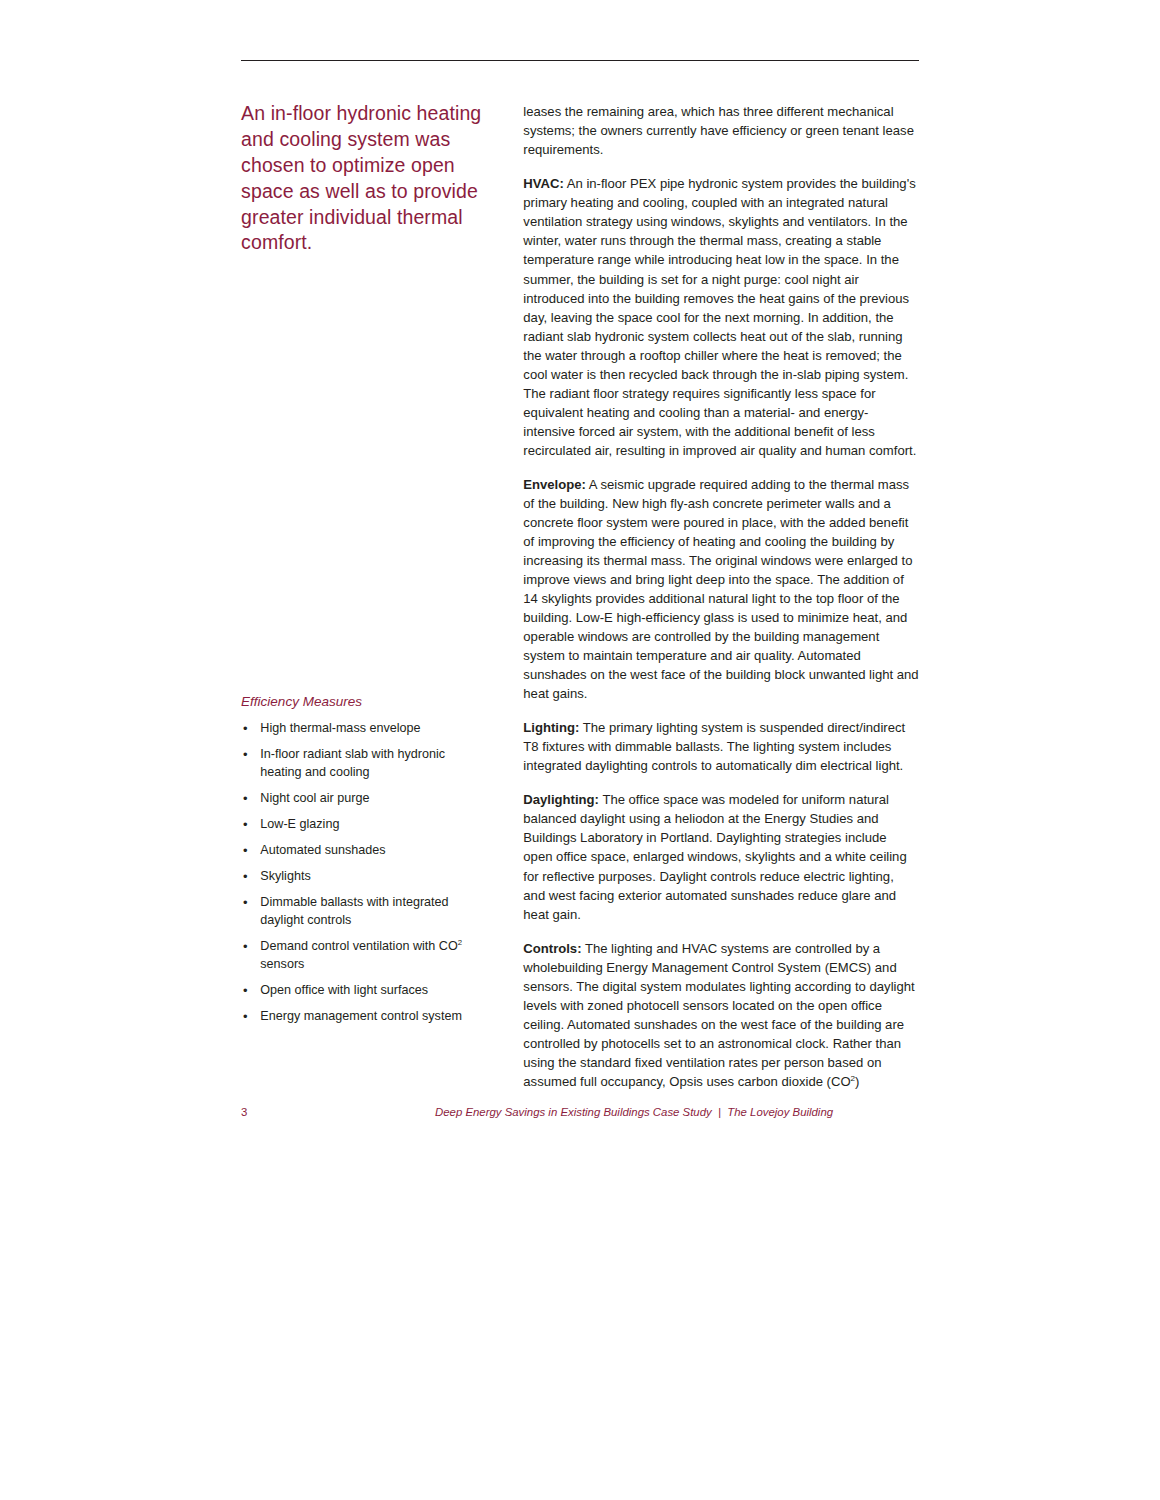An in-floor hydronic heating and cooling system was chosen to optimize open space as well as to provide greater individual thermal comfort.
Efficiency Measures
High thermal-mass envelope
In-floor radiant slab with hydronic heating and cooling
Night cool air purge
Low-E glazing
Automated sunshades
Skylights
Dimmable ballasts with integrated daylight controls
Demand control ventilation with CO2 sensors
Open office with light surfaces
Energy management control system
leases the remaining area, which has three different mechanical systems; the owners currently have efficiency or green tenant lease requirements.
HVAC: An in-floor PEX pipe hydronic system provides the building's primary heating and cooling, coupled with an integrated natural ventilation strategy using windows, skylights and ventilators. In the winter, water runs through the thermal mass, creating a stable temperature range while introducing heat low in the space. In the summer, the building is set for a night purge: cool night air introduced into the building removes the heat gains of the previous day, leaving the space cool for the next morning. In addition, the radiant slab hydronic system collects heat out of the slab, running the water through a rooftop chiller where the heat is removed; the cool water is then recycled back through the in-slab piping system. The radiant floor strategy requires significantly less space for equivalent heating and cooling than a material- and energy-intensive forced air system, with the additional benefit of less recirculated air, resulting in improved air quality and human comfort.
Envelope: A seismic upgrade required adding to the thermal mass of the building. New high fly-ash concrete perimeter walls and a concrete floor system were poured in place, with the added benefit of improving the efficiency of heating and cooling the building by increasing its thermal mass. The original windows were enlarged to improve views and bring light deep into the space. The addition of 14 skylights provides additional natural light to the top floor of the building. Low-E high-efficiency glass is used to minimize heat, and operable windows are controlled by the building management system to maintain temperature and air quality. Automated sunshades on the west face of the building block unwanted light and heat gains.
Lighting: The primary lighting system is suspended direct/indirect T8 fixtures with dimmable ballasts. The lighting system includes integrated daylighting controls to automatically dim electrical light.
Daylighting: The office space was modeled for uniform natural balanced daylight using a heliodon at the Energy Studies and Buildings Laboratory in Portland. Daylighting strategies include open office space, enlarged windows, skylights and a white ceiling for reflective purposes. Daylight controls reduce electric lighting, and west facing exterior automated sunshades reduce glare and heat gain.
Controls: The lighting and HVAC systems are controlled by a wholebuilding Energy Management Control System (EMCS) and sensors. The digital system modulates lighting according to daylight levels with zoned photocell sensors located on the open office ceiling. Automated sunshades on the west face of the building are controlled by photocells set to an astronomical clock. Rather than using the standard fixed ventilation rates per person based on assumed full occupancy, Opsis uses carbon dioxide (CO2)
3 Deep Energy Savings in Existing Buildings Case Study | The Lovejoy Building